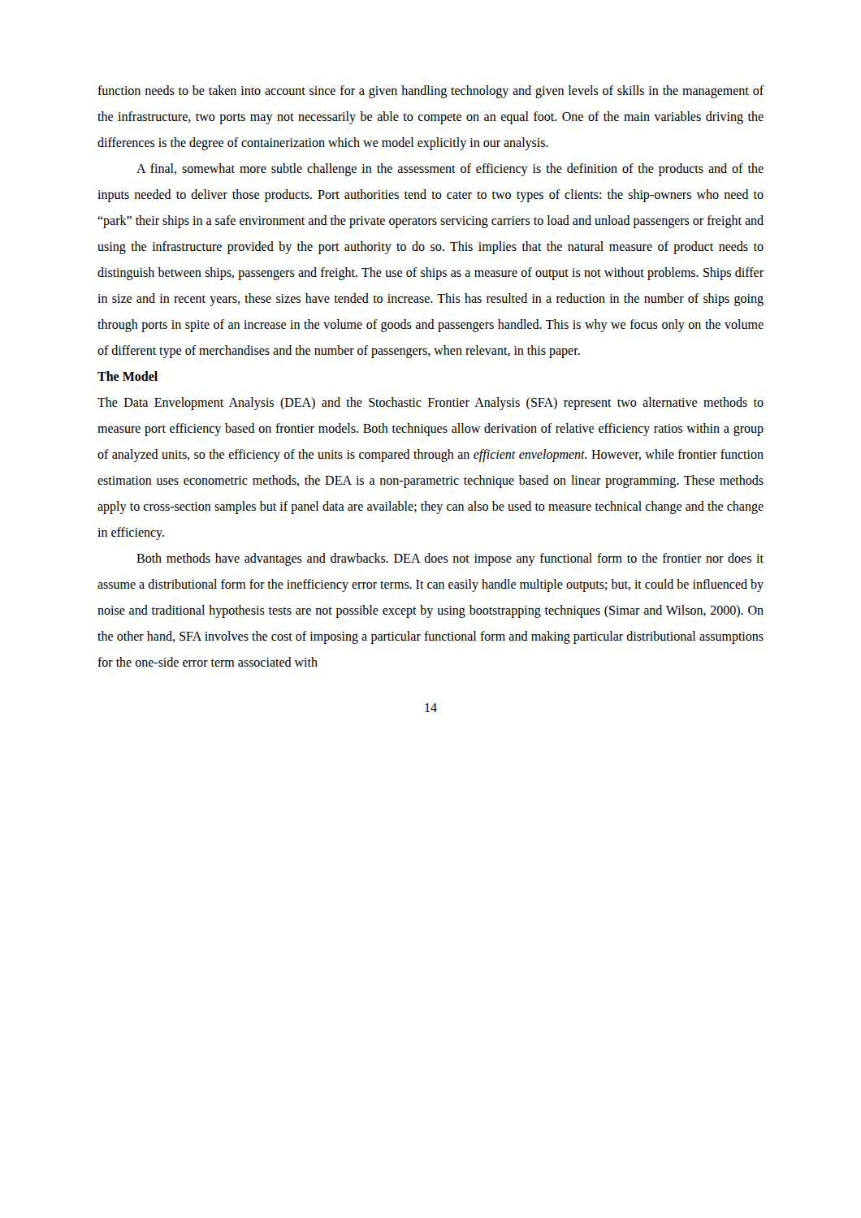function needs to be taken into account since for a given handling technology and given levels of skills in the management of the infrastructure, two ports may not necessarily be able to compete on an equal foot. One of the main variables driving the differences is the degree of containerization which we model explicitly in our analysis.
A final, somewhat more subtle challenge in the assessment of efficiency is the definition of the products and of the inputs needed to deliver those products. Port authorities tend to cater to two types of clients: the ship-owners who need to “park” their ships in a safe environment and the private operators servicing carriers to load and unload passengers or freight and using the infrastructure provided by the port authority to do so. This implies that the natural measure of product needs to distinguish between ships, passengers and freight. The use of ships as a measure of output is not without problems. Ships differ in size and in recent years, these sizes have tended to increase. This has resulted in a reduction in the number of ships going through ports in spite of an increase in the volume of goods and passengers handled. This is why we focus only on the volume of different type of merchandises and the number of passengers, when relevant, in this paper.
The Model
The Data Envelopment Analysis (DEA) and the Stochastic Frontier Analysis (SFA) represent two alternative methods to measure port efficiency based on frontier models. Both techniques allow derivation of relative efficiency ratios within a group of analyzed units, so the efficiency of the units is compared through an efficient envelopment. However, while frontier function estimation uses econometric methods, the DEA is a non-parametric technique based on linear programming. These methods apply to cross-section samples but if panel data are available; they can also be used to measure technical change and the change in efficiency.
Both methods have advantages and drawbacks. DEA does not impose any functional form to the frontier nor does it assume a distributional form for the inefficiency error terms. It can easily handle multiple outputs; but, it could be influenced by noise and traditional hypothesis tests are not possible except by using bootstrapping techniques (Simar and Wilson, 2000). On the other hand, SFA involves the cost of imposing a particular functional form and making particular distributional assumptions for the one-side error term associated with
14